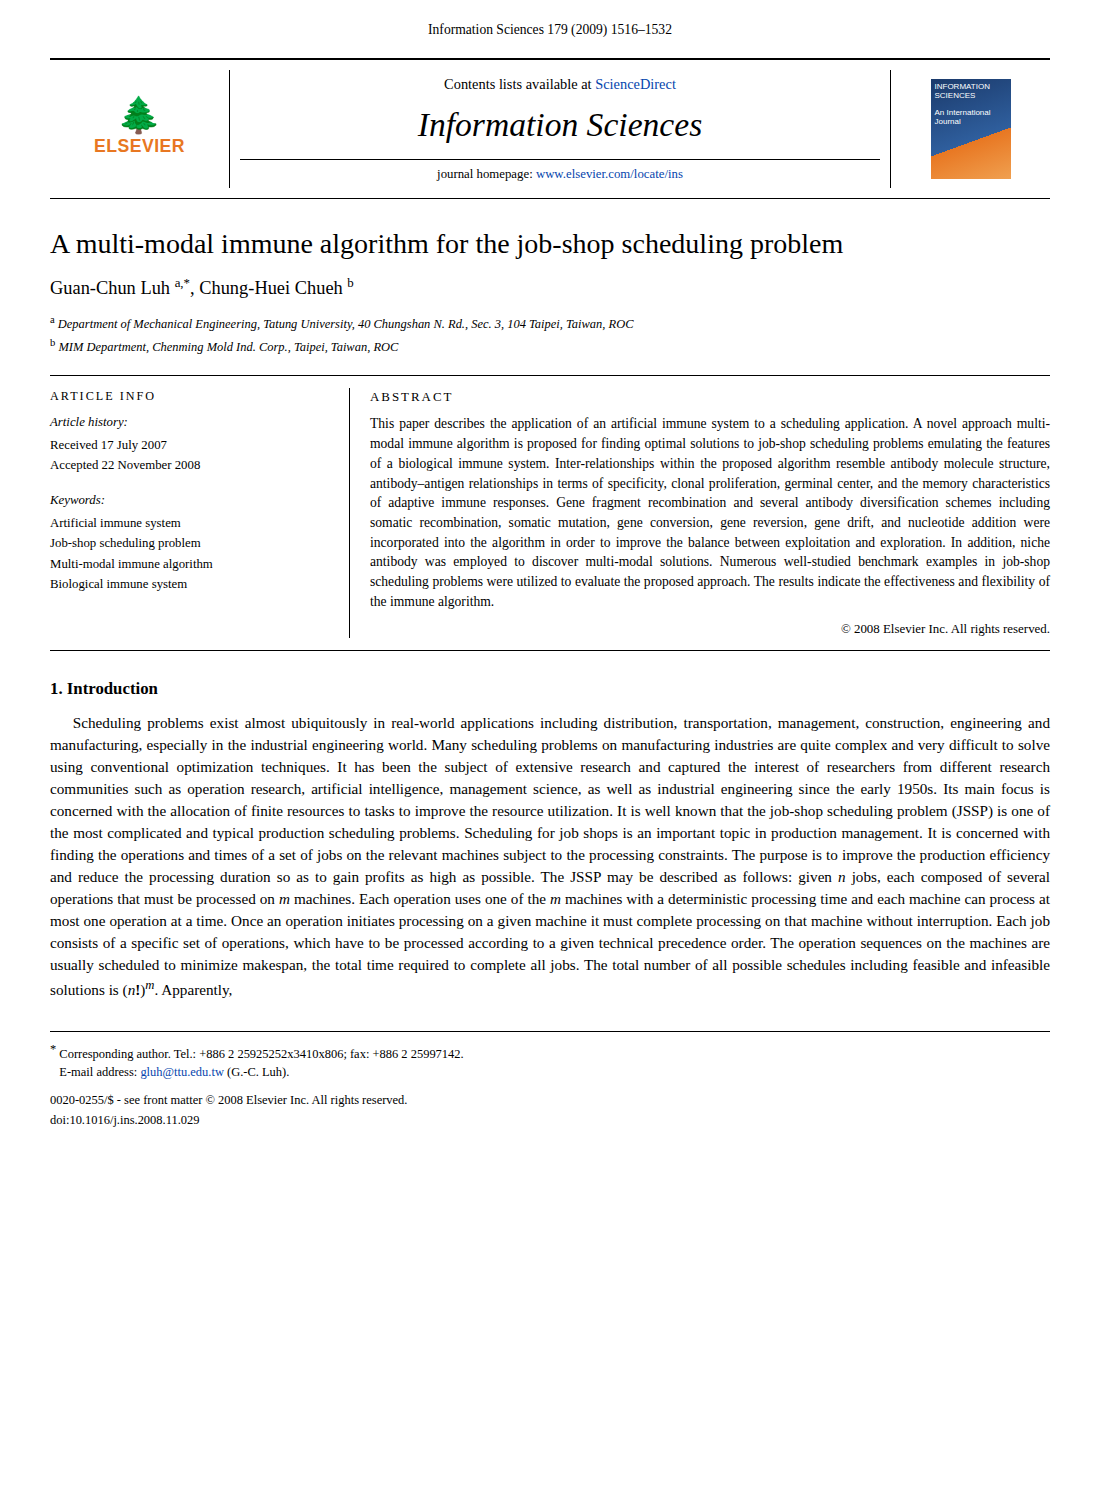Information Sciences 179 (2009) 1516–1532
🌲
ELSEVIER
Contents lists available at ScienceDirect
Information Sciences
journal homepage: www.elsevier.com/locate/ins
INFORMATION
SCIENCES
An International
Journal
A multi-modal immune algorithm for the job-shop scheduling problem
Guan-Chun Luh a,*, Chung-Huei Chueh b
a Department of Mechanical Engineering, Tatung University, 40 Chungshan N. Rd., Sec. 3, 104 Taipei, Taiwan, ROC
b MIM Department, Chenming Mold Ind. Corp., Taipei, Taiwan, ROC
ARTICLE INFO
Article history:
Received 17 July 2007
Accepted 22 November 2008
Keywords:
Artificial immune system
Job-shop scheduling problem
Multi-modal immune algorithm
Biological immune system
ABSTRACT
This paper describes the application of an artificial immune system to a scheduling application. A novel approach multi-modal immune algorithm is proposed for finding optimal solutions to job-shop scheduling problems emulating the features of a biological immune system. Inter-relationships within the proposed algorithm resemble antibody molecule structure, antibody–antigen relationships in terms of specificity, clonal proliferation, germinal center, and the memory characteristics of adaptive immune responses. Gene fragment recombination and several antibody diversification schemes including somatic recombination, somatic mutation, gene conversion, gene reversion, gene drift, and nucleotide addition were incorporated into the algorithm in order to improve the balance between exploitation and exploration. In addition, niche antibody was employed to discover multi-modal solutions. Numerous well-studied benchmark examples in job-shop scheduling problems were utilized to evaluate the proposed approach. The results indicate the effectiveness and flexibility of the immune algorithm.
© 2008 Elsevier Inc. All rights reserved.
1. Introduction
Scheduling problems exist almost ubiquitously in real-world applications including distribution, transportation, management, construction, engineering and manufacturing, especially in the industrial engineering world. Many scheduling problems on manufacturing industries are quite complex and very difficult to solve using conventional optimization techniques. It has been the subject of extensive research and captured the interest of researchers from different research communities such as operation research, artificial intelligence, management science, as well as industrial engineering since the early 1950s. Its main focus is concerned with the allocation of finite resources to tasks to improve the resource utilization. It is well known that the job-shop scheduling problem (JSSP) is one of the most complicated and typical production scheduling problems. Scheduling for job shops is an important topic in production management. It is concerned with finding the operations and times of a set of jobs on the relevant machines subject to the processing constraints. The purpose is to improve the production efficiency and reduce the processing duration so as to gain profits as high as possible. The JSSP may be described as follows: given n jobs, each composed of several operations that must be processed on m machines. Each operation uses one of the m machines with a deterministic processing time and each machine can process at most one operation at a time. Once an operation initiates processing on a given machine it must complete processing on that machine without interruption. Each job consists of a specific set of operations, which have to be processed according to a given technical precedence order. The operation sequences on the machines are usually scheduled to minimize makespan, the total time required to complete all jobs. The total number of all possible schedules including feasible and infeasible solutions is (n!)m. Apparently,
* Corresponding author. Tel.: +886 2 25925252x3410x806; fax: +886 2 25997142.
E-mail address: gluh@ttu.edu.tw (G.-C. Luh).
0020-0255/$ - see front matter © 2008 Elsevier Inc. All rights reserved.
doi:10.1016/j.ins.2008.11.029